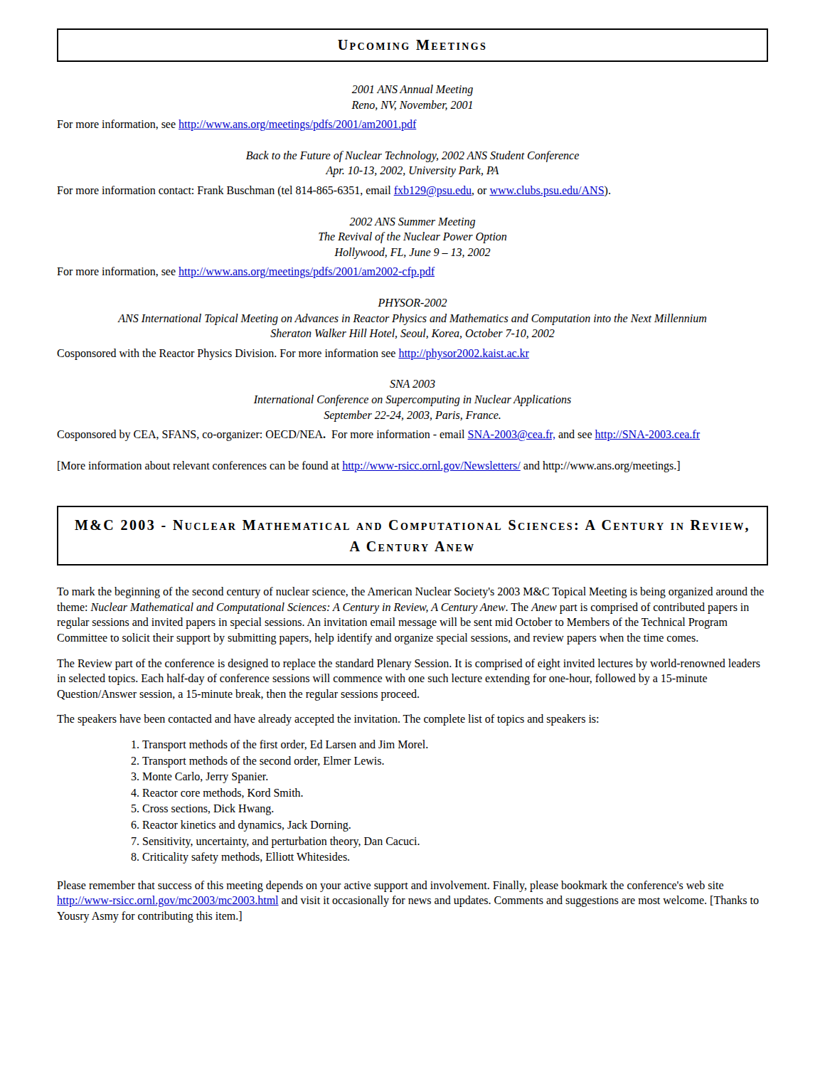Upcoming Meetings
2001 ANS Annual Meeting
Reno, NV, November, 2001
For more information, see http://www.ans.org/meetings/pdfs/2001/am2001.pdf
Back to the Future of Nuclear Technology, 2002 ANS Student Conference
Apr. 10-13, 2002, University Park, PA
For more information contact: Frank Buschman (tel 814-865-6351, email fxb129@psu.edu, or www.clubs.psu.edu/ANS).
2002 ANS Summer Meeting
The Revival of the Nuclear Power Option
Hollywood, FL, June 9 – 13, 2002
For more information, see http://www.ans.org/meetings/pdfs/2001/am2002-cfp.pdf
PHYSOR-2002
ANS International Topical Meeting on Advances in Reactor Physics and Mathematics and Computation into the Next Millennium
Sheraton Walker Hill Hotel, Seoul, Korea, October 7-10, 2002
Cosponsored with the Reactor Physics Division. For more information see http://physor2002.kaist.ac.kr
SNA 2003
International Conference on Supercomputing in Nuclear Applications
September 22-24, 2003, Paris, France.
Cosponsored by CEA, SFANS, co-organizer: OECD/NEA. For more information - email SNA-2003@cea.fr, and see http://SNA-2003.cea.fr
[More information about relevant conferences can be found at http://www-rsicc.ornl.gov/Newsletters/ and http://www.ans.org/meetings.]
M&C 2003 - Nuclear Mathematical and Computational Sciences: A Century in Review, A Century Anew
To mark the beginning of the second century of nuclear science, the American Nuclear Society's 2003 M&C Topical Meeting is being organized around the theme: Nuclear Mathematical and Computational Sciences: A Century in Review, A Century Anew. The Anew part is comprised of contributed papers in regular sessions and invited papers in special sessions. An invitation email message will be sent mid October to Members of the Technical Program Committee to solicit their support by submitting papers, help identify and organize special sessions, and review papers when the time comes.
The Review part of the conference is designed to replace the standard Plenary Session. It is comprised of eight invited lectures by world-renowned leaders in selected topics. Each half-day of conference sessions will commence with one such lecture extending for one-hour, followed by a 15-minute Question/Answer session, a 15-minute break, then the regular sessions proceed.
The speakers have been contacted and have already accepted the invitation. The complete list of topics and speakers is:
Transport methods of the first order, Ed Larsen and Jim Morel.
Transport methods of the second order, Elmer Lewis.
Monte Carlo, Jerry Spanier.
Reactor core methods, Kord Smith.
Cross sections, Dick Hwang.
Reactor kinetics and dynamics, Jack Dorning.
Sensitivity, uncertainty, and perturbation theory, Dan Cacuci.
Criticality safety methods, Elliott Whitesides.
Please remember that success of this meeting depends on your active support and involvement. Finally, please bookmark the conference's web site http://www-rsicc.ornl.gov/mc2003/mc2003.html and visit it occasionally for news and updates. Comments and suggestions are most welcome. [Thanks to Yousry Asmy for contributing this item.]